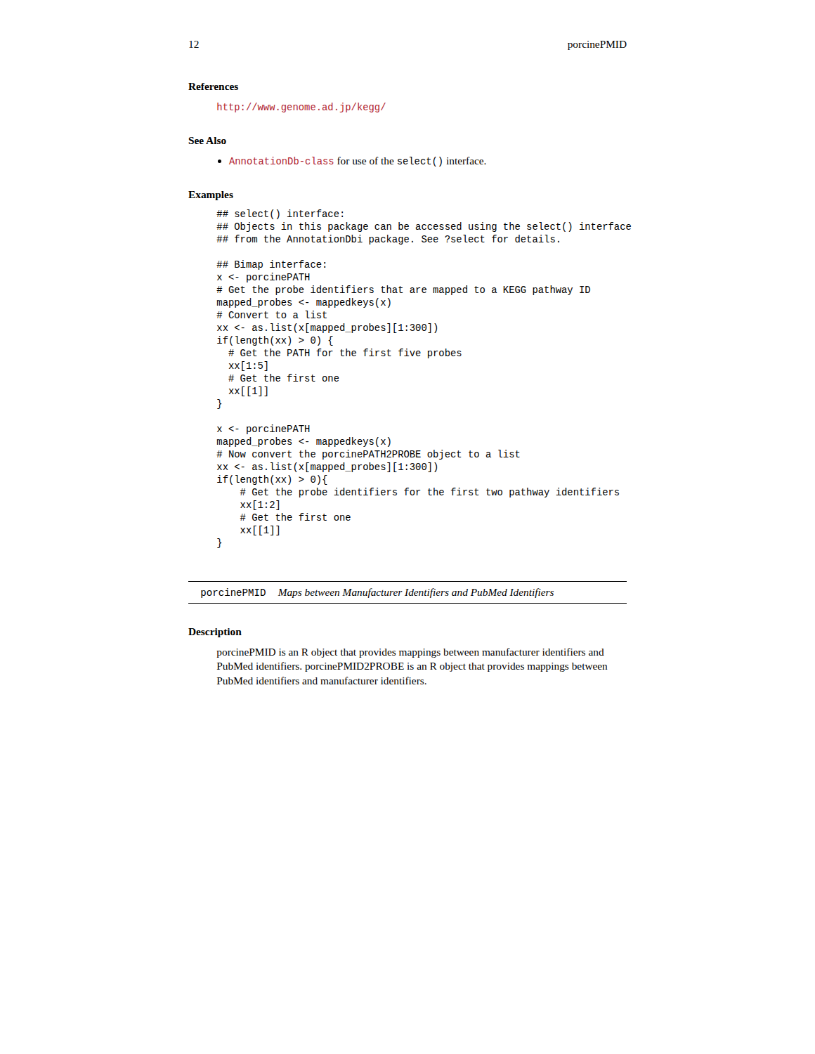12 porcinePMID
References
http://www.genome.ad.jp/kegg/
See Also
AnnotationDb-class for use of the select() interface.
Examples
## select() interface:
## Objects in this package can be accessed using the select() interface
## from the AnnotationDbi package. See ?select for details.

## Bimap interface:
x <- porcinePATH
# Get the probe identifiers that are mapped to a KEGG pathway ID
mapped_probes <- mappedkeys(x)
# Convert to a list
xx <- as.list(x[mapped_probes][1:300])
if(length(xx) > 0) {
  # Get the PATH for the first five probes
  xx[1:5]
  # Get the first one
  xx[[1]]
}

x <- porcinePATH
mapped_probes <- mappedkeys(x)
# Now convert the porcinePATH2PROBE object to a list
xx <- as.list(x[mapped_probes][1:300])
if(length(xx) > 0){
    # Get the probe identifiers for the first two pathway identifiers
    xx[1:2]
    # Get the first one
    xx[[1]]
}
porcinePMID Maps between Manufacturer Identifiers and PubMed Identifiers
Description
porcinePMID is an R object that provides mappings between manufacturer identifiers and PubMed identifiers. porcinePMID2PROBE is an R object that provides mappings between PubMed identifiers and manufacturer identifiers.